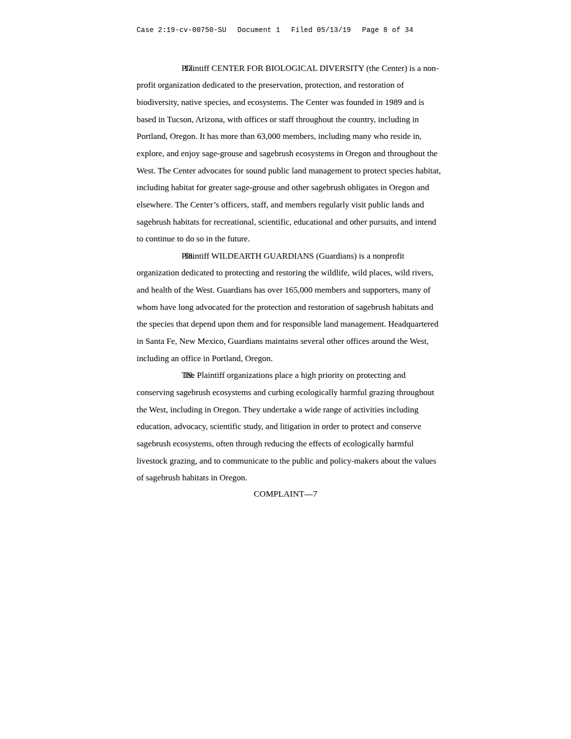Case 2:19-cv-00750-SU Document 1 Filed 05/13/19 Page 8 of 34
17. Plaintiff CENTER FOR BIOLOGICAL DIVERSITY (the Center) is a non-profit organization dedicated to the preservation, protection, and restoration of biodiversity, native species, and ecosystems. The Center was founded in 1989 and is based in Tucson, Arizona, with offices or staff throughout the country, including in Portland, Oregon. It has more than 63,000 members, including many who reside in, explore, and enjoy sage-grouse and sagebrush ecosystems in Oregon and throughout the West. The Center advocates for sound public land management to protect species habitat, including habitat for greater sage-grouse and other sagebrush obligates in Oregon and elsewhere. The Center’s officers, staff, and members regularly visit public lands and sagebrush habitats for recreational, scientific, educational and other pursuits, and intend to continue to do so in the future.
18. Plaintiff WILDEARTH GUARDIANS (Guardians) is a nonprofit organization dedicated to protecting and restoring the wildlife, wild places, wild rivers, and health of the West. Guardians has over 165,000 members and supporters, many of whom have long advocated for the protection and restoration of sagebrush habitats and the species that depend upon them and for responsible land management. Headquartered in Santa Fe, New Mexico, Guardians maintains several other offices around the West, including an office in Portland, Oregon.
19. The Plaintiff organizations place a high priority on protecting and conserving sagebrush ecosystems and curbing ecologically harmful grazing throughout the West, including in Oregon. They undertake a wide range of activities including education, advocacy, scientific study, and litigation in order to protect and conserve sagebrush ecosystems, often through reducing the effects of ecologically harmful livestock grazing, and to communicate to the public and policy-makers about the values of sagebrush habitats in Oregon.
COMPLAINT—7